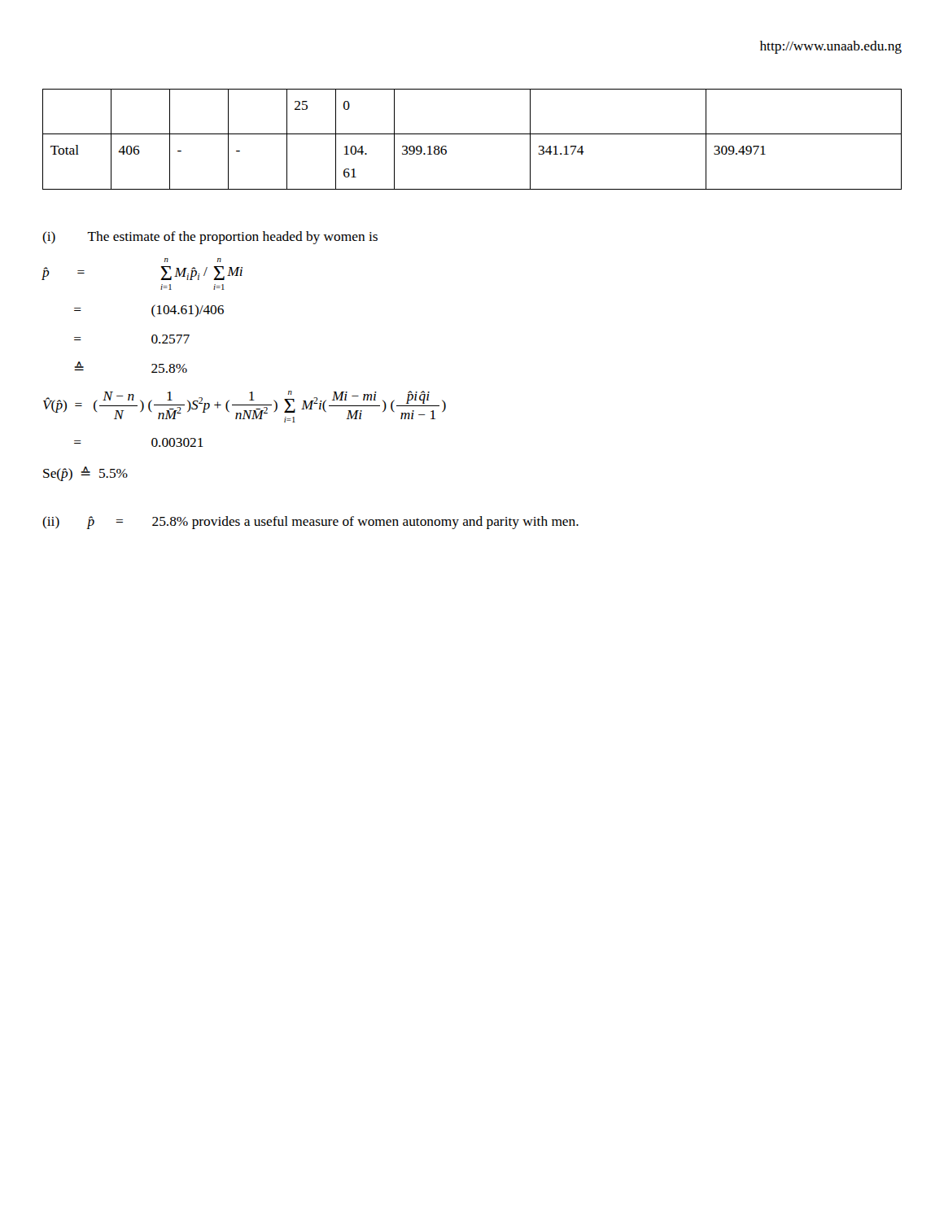http://www.unaab.edu.ng
| | | | | 25 | 0 | | | |
| Total | 406 | - | - | | 104. 61 | 399.186 | 341.174 | 309.4971 |
(i) The estimate of the proportion headed by women is
p̂ = nΣi=1 Mi p̂i / nΣi=1 Mi
=(104.61)/406
=0.2577
≙25.8%
V̂(p̂) = (N − n N) (1 nM̄2)S 2 p + (1 nNM̄2) nΣi=1 M 2 i(Mi − mi Mi) (p̂i q̂i mi − 1)
=0.003021
Se(p̂) ≙ 5.5%
(ii) p̂ = 25.8% provides a useful measure of women autonomy and parity with men.